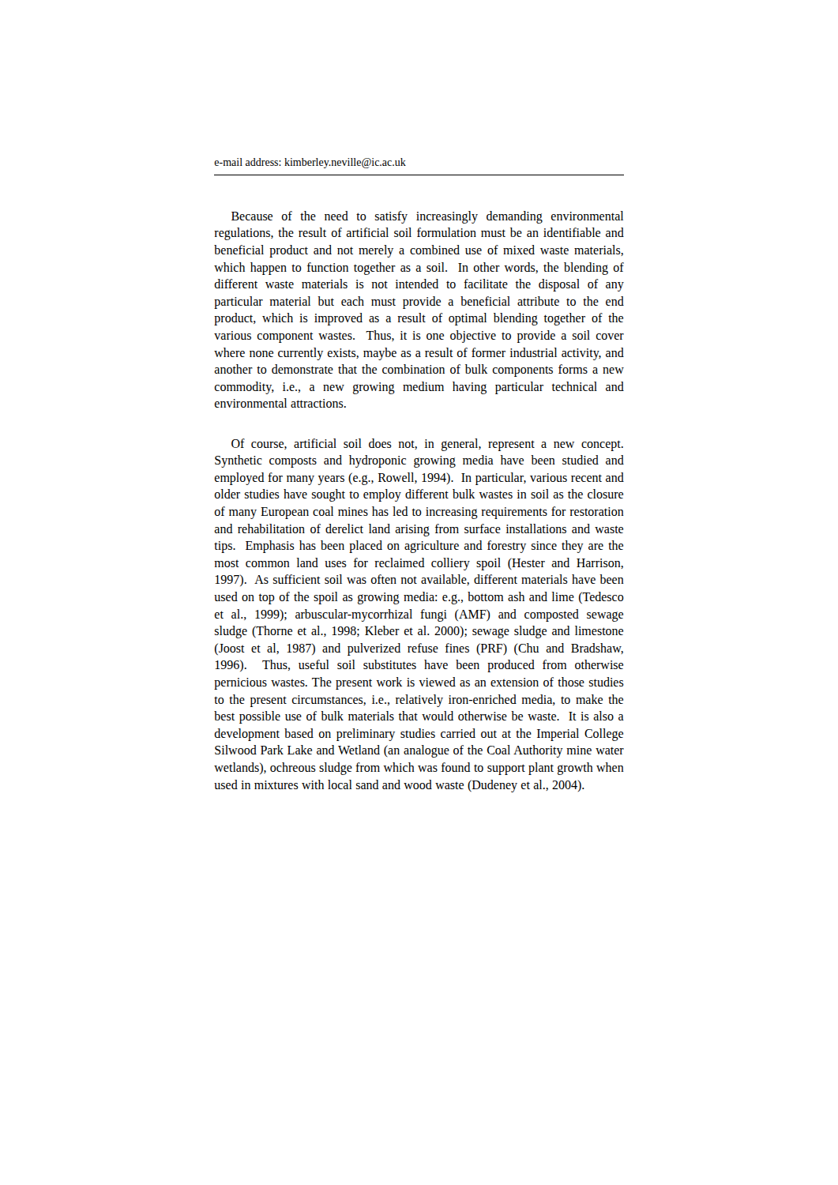e-mail address: kimberley.neville@ic.ac.uk
Because of the need to satisfy increasingly demanding environmental regulations, the result of artificial soil formulation must be an identifiable and beneficial product and not merely a combined use of mixed waste materials, which happen to function together as a soil. In other words, the blending of different waste materials is not intended to facilitate the disposal of any particular material but each must provide a beneficial attribute to the end product, which is improved as a result of optimal blending together of the various component wastes. Thus, it is one objective to provide a soil cover where none currently exists, maybe as a result of former industrial activity, and another to demonstrate that the combination of bulk components forms a new commodity, i.e., a new growing medium having particular technical and environmental attractions.
Of course, artificial soil does not, in general, represent a new concept. Synthetic composts and hydroponic growing media have been studied and employed for many years (e.g., Rowell, 1994). In particular, various recent and older studies have sought to employ different bulk wastes in soil as the closure of many European coal mines has led to increasing requirements for restoration and rehabilitation of derelict land arising from surface installations and waste tips. Emphasis has been placed on agriculture and forestry since they are the most common land uses for reclaimed colliery spoil (Hester and Harrison, 1997). As sufficient soil was often not available, different materials have been used on top of the spoil as growing media: e.g., bottom ash and lime (Tedesco et al., 1999); arbuscular-mycorrhizal fungi (AMF) and composted sewage sludge (Thorne et al., 1998; Kleber et al. 2000); sewage sludge and limestone (Joost et al, 1987) and pulverized refuse fines (PRF) (Chu and Bradshaw, 1996). Thus, useful soil substitutes have been produced from otherwise pernicious wastes. The present work is viewed as an extension of those studies to the present circumstances, i.e., relatively iron-enriched media, to make the best possible use of bulk materials that would otherwise be waste. It is also a development based on preliminary studies carried out at the Imperial College Silwood Park Lake and Wetland (an analogue of the Coal Authority mine water wetlands), ochreous sludge from which was found to support plant growth when used in mixtures with local sand and wood waste (Dudeney et al., 2004).